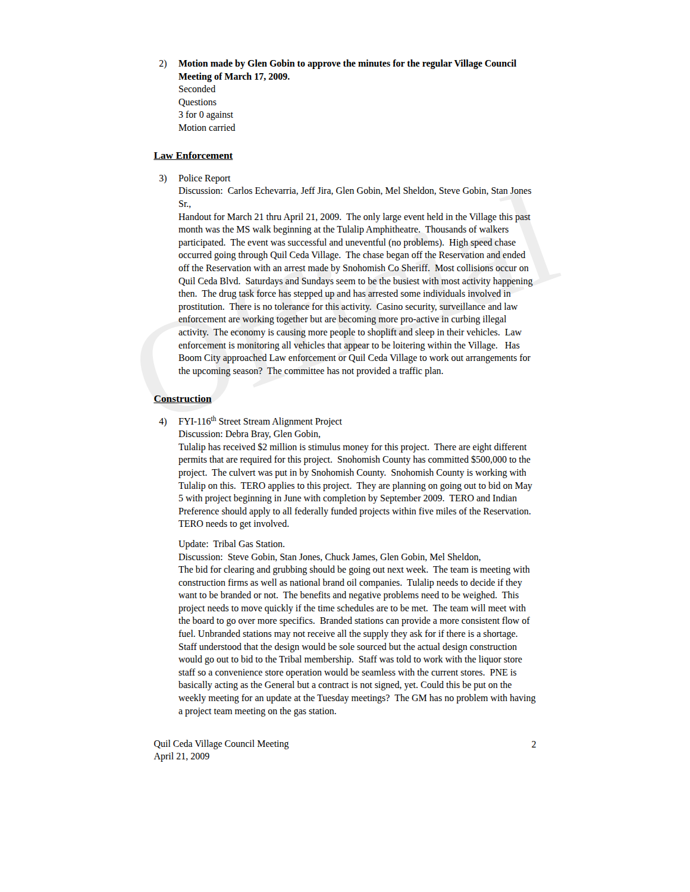Official
2)
Motion made by Glen Gobin to approve the minutes for the regular Village Council Meeting of March 17, 2009.
Seconded
Questions
3 for 0 against
Motion carried
Law Enforcement
3)
Police Report
Discussion: Carlos Echevarria, Jeff Jira, Glen Gobin, Mel Sheldon, Steve Gobin, Stan Jones Sr.,
Handout for March 21 thru April 21, 2009. The only large event held in the Village this past month was the MS walk beginning at the Tulalip Amphitheatre. Thousands of walkers participated. The event was successful and uneventful (no problems). High speed chase occurred going through Quil Ceda Village. The chase began off the Reservation and ended off the Reservation with an arrest made by Snohomish Co Sheriff. Most collisions occur on Quil Ceda Blvd. Saturdays and Sundays seem to be the busiest with most activity happening then. The drug task force has stepped up and has arrested some individuals involved in prostitution. There is no tolerance for this activity. Casino security, surveillance and law enforcement are working together but are becoming more pro-active in curbing illegal activity. The economy is causing more people to shoplift and sleep in their vehicles. Law enforcement is monitoring all vehicles that appear to be loitering within the Village. Has Boom City approached Law enforcement or Quil Ceda Village to work out arrangements for the upcoming season? The committee has not provided a traffic plan.
Construction
4)
FYI-116th Street Stream Alignment Project
Discussion: Debra Bray, Glen Gobin,
Tulalip has received $2 million is stimulus money for this project. There are eight different permits that are required for this project. Snohomish County has committed $500,000 to the project. The culvert was put in by Snohomish County. Snohomish County is working with Tulalip on this. TERO applies to this project. They are planning on going out to bid on May 5 with project beginning in June with completion by September 2009. TERO and Indian Preference should apply to all federally funded projects within five miles of the Reservation. TERO needs to get involved.
Update: Tribal Gas Station.
Discussion: Steve Gobin, Stan Jones, Chuck James, Glen Gobin, Mel Sheldon,
The bid for clearing and grubbing should be going out next week. The team is meeting with construction firms as well as national brand oil companies. Tulalip needs to decide if they want to be branded or not. The benefits and negative problems need to be weighed. This project needs to move quickly if the time schedules are to be met. The team will meet with the board to go over more specifics. Branded stations can provide a more consistent flow of fuel. Unbranded stations may not receive all the supply they ask for if there is a shortage. Staff understood that the design would be sole sourced but the actual design construction would go out to bid to the Tribal membership. Staff was told to work with the liquor store staff so a convenience store operation would be seamless with the current stores. PNE is basically acting as the General but a contract is not signed, yet. Could this be put on the weekly meeting for an update at the Tuesday meetings? The GM has no problem with having a project team meeting on the gas station.
Quil Ceda Village Council Meeting
April 21, 2009
2